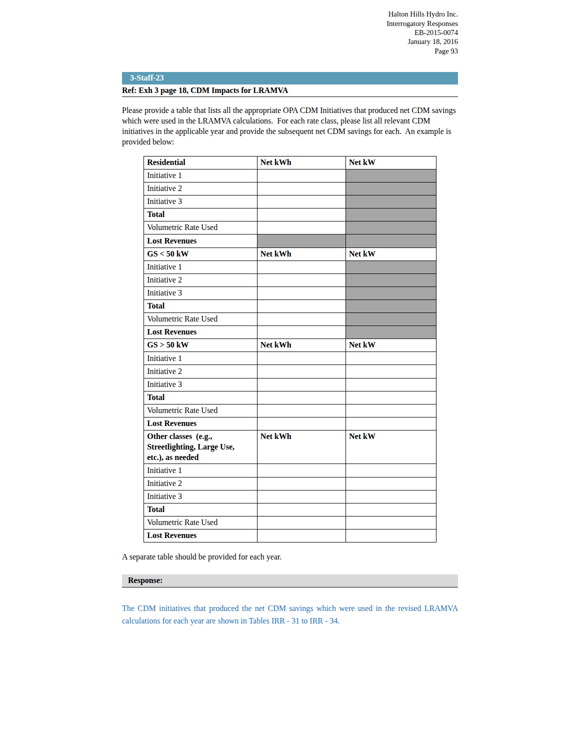Halton Hills Hydro Inc.
Interrogatory Responses
EB-2015-0074
January 18, 2016
Page 93
3-Staff-23
Ref: Exh 3 page 18, CDM Impacts for LRAMVA
Please provide a table that lists all the appropriate OPA CDM Initiatives that produced net CDM savings which were used in the LRAMVA calculations. For each rate class, please list all relevant CDM initiatives in the applicable year and provide the subsequent net CDM savings for each. An example is provided below:
| Residential | Net kWh | Net kW |
| Initiative 1 | | |
| Initiative 2 | | |
| Initiative 3 | | |
| Total | | |
| Volumetric Rate Used | | |
| Lost Revenues | | |
| GS < 50 kW | Net kWh | Net kW |
| Initiative 1 | | |
| Initiative 2 | | |
| Initiative 3 | | |
| Total | | |
| Volumetric Rate Used | | |
| Lost Revenues | | |
| GS > 50 kW | Net kWh | Net kW |
| Initiative 1 | | |
| Initiative 2 | | |
| Initiative 3 | | |
| Total | | |
| Volumetric Rate Used | | |
| Lost Revenues | | |
| Other classes (e.g., Streetlighting, Large Use, etc.), as needed | Net kWh | Net kW |
| Initiative 1 | | |
| Initiative 2 | | |
| Initiative 3 | | |
| Total | | |
| Volumetric Rate Used | | |
| Lost Revenues | | |
A separate table should be provided for each year.
Response:
The CDM initiatives that produced the net CDM savings which were used in the revised LRAMVA calculations for each year are shown in Tables IRR - 31 to IRR - 34.